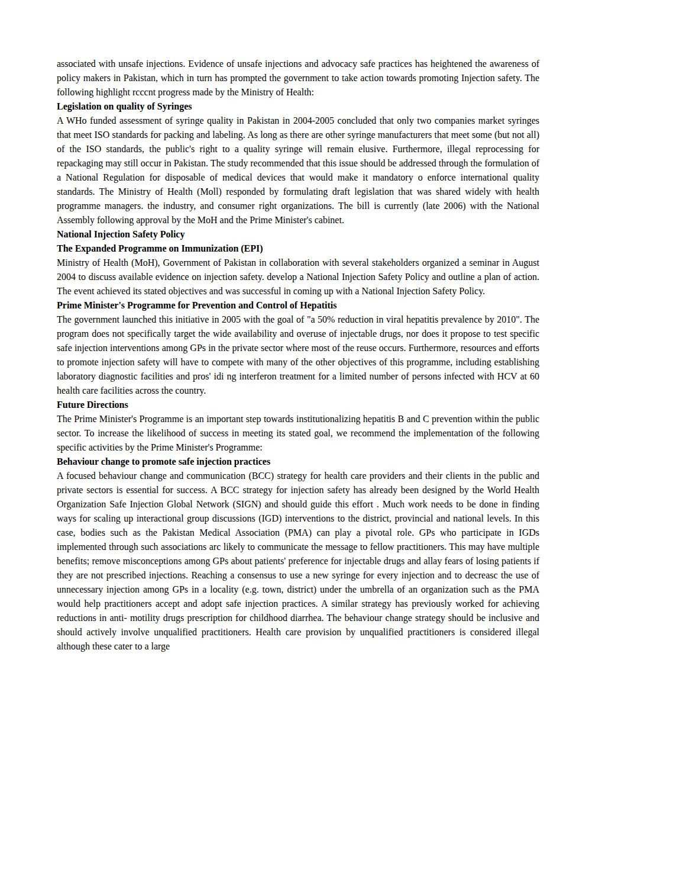associated with unsafe injections. Evidence of unsafe injections and advocacy safe practices has heightened the awareness of policy makers in Pakistan, which in turn has prompted the government to take action towards promoting Injection safety. The following highlight rcccnt progress made by the Ministry of Health:
Legislation on quality of Syringes
A WHo funded assessment of syringe quality in Pakistan in 2004-2005 concluded that only two companies market syringes that meet ISO standards for packing and labeling. As long as there are other syringe manufacturers that meet some (but not all) of the ISO standards, the public's right to a quality syringe will remain elusive. Furthermore, illegal reprocessing for repackaging may still occur in Pakistan. The study recommended that this issue should be addressed through the formulation of a National Regulation for disposable of medical devices that would make it mandatory o enforce international quality standards. The Ministry of Health (Moll) responded by formulating draft legislation that was shared widely with health programme managers. the industry, and consumer right organizations. The bill is currently (late 2006) with the National Assembly following approval by the MoH and the Prime Minister's cabinet.
National Injection Safety Policy
The Expanded Programme on Immunization (EPI)
Ministry of Health (MoH), Government of Pakistan in collaboration with several stakeholders organized a seminar in August 2004 to discuss available evidence on injection safety. develop a National Injection Safety Policy and outline a plan of action. The event achieved its stated objectives and was successful in coming up with a National Injection Safety Policy.
Prime Minister's Programme for Prevention and Control of Hepatitis
The government launched this initiative in 2005 with the goal of "a 50% reduction in viral hepatitis prevalence by 2010". The program does not specifically target the wide availability and overuse of injectable drugs, nor does it propose to test specific safe injection interventions among GPs in the private sector where most of the reuse occurs. Furthermore, resources and efforts to promote injection safety will have to compete with many of the other objectives of this programme, including establishing laboratory diagnostic facilities and pros' idi ng interferon treatment for a limited number of persons infected with HCV at 60 health care facilities across the country.
Future Directions
The Prime Minister's Programme is an important step towards institutionalizing hepatitis B and C prevention within the public sector. To increase the likelihood of success in meeting its stated goal, we recommend the implementation of the following specific activities by the Prime Minister's Programme:
Behaviour change to promote safe injection practices
A focused behaviour change and communication (BCC) strategy for health care providers and their clients in the public and private sectors is essential for success. A BCC strategy for injection safety has already been designed by the World Health Organization Safe Injection Global Network (SIGN) and should guide this effort . Much work needs to be done in finding ways for scaling up interactional group discussions (IGD) interventions to the district, provincial and national levels. In this case, bodies such as the Pakistan Medical Association (PMA) can play a pivotal role. GPs who participate in IGDs implemented through such associations arc likely to communicate the message to fellow practitioners. This may have multiple benefits; remove misconceptions among GPs about patients' preference for injectable drugs and allay fears of losing patients if they are not prescribed injections. Reaching a consensus to use a new syringe for every injection and to decreasc the use of unnecessary injection among GPs in a locality (e.g. town, district) under the umbrella of an organization such as the PMA would help practitioners accept and adopt safe injection practices. A similar strategy has previously worked for achieving reductions in anti- motility drugs prescription for childhood diarrhea. The behaviour change strategy should be inclusive and should actively involve unqualified practitioners. Health care provision by unqualified practitioners is considered illegal although these cater to a large